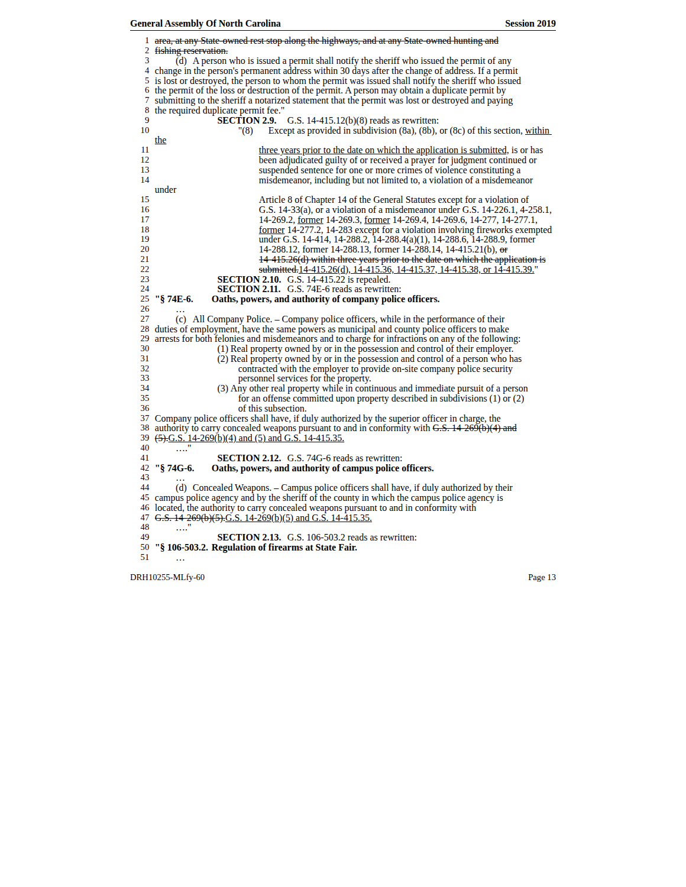General Assembly Of North Carolina
Session 2019
area, at any State-owned rest stop along the highways, and at any State-owned hunting and
fishing reservation.
(d) A person who is issued a permit shall notify the sheriff who issued the permit of any
change in the person's permanent address within 30 days after the change of address. If a permit
is lost or destroyed, the person to whom the permit was issued shall notify the sheriff who issued
the permit of the loss or destruction of the permit. A person may obtain a duplicate permit by
submitting to the sheriff a notarized statement that the permit was lost or destroyed and paying
the required duplicate permit fee."
SECTION 2.9. G.S. 14-415.12(b)(8) reads as rewritten:
"(8) Except as provided in subdivision (8a), (8b), or (8c) of this section, within the
three years prior to the date on which the application is submitted, is or has
been adjudicated guilty of or received a prayer for judgment continued or
suspended sentence for one or more crimes of violence constituting a
misdemeanor, including but not limited to, a violation of a misdemeanor under
Article 8 of Chapter 14 of the General Statutes except for a violation of
G.S. 14-33(a), or a violation of a misdemeanor under G.S. 14-226.1, 4-258.1,
14-269.2, former 14-269.3, former 14-269.4, 14-269.6, 14-277, 14-277.1,
former 14-277.2, 14-283 except for a violation involving fireworks exempted
under G.S. 14-414, 14-288.2, 14-288.4(a)(1), 14-288.6, 14-288.9, former
14-288.12, former 14-288.13, former 14-288.14, 14-415.21(b), or
14-415.26(d) within three years prior to the date on which the application is
submitted. 14-415.26(d), 14-415.36, 14-415.37, 14-415.38, or 14-415.39."
SECTION 2.10. G.S. 14-415.22 is repealed.
SECTION 2.11. G.S. 74E-6 reads as rewritten:
"§ 74E-6. Oaths, powers, and authority of company police officers.
…
(c) All Company Police. – Company police officers, while in the performance of their
duties of employment, have the same powers as municipal and county police officers to make
arrests for both felonies and misdemeanors and to charge for infractions on any of the following:
(1) Real property owned by or in the possession and control of their employer.
(2) Real property owned by or in the possession and control of a person who has
contracted with the employer to provide on-site company police security
personnel services for the property.
(3) Any other real property while in continuous and immediate pursuit of a person
for an offense committed upon property described in subdivisions (1) or (2)
of this subsection.
Company police officers shall have, if duly authorized by the superior officer in charge, the
authority to carry concealed weapons pursuant to and in conformity with G.S. 14-269(b)(4) and
(5). G.S. 14-269(b)(4) and (5) and G.S. 14-415.35.
…."
SECTION 2.12. G.S. 74G-6 reads as rewritten:
"§ 74G-6. Oaths, powers, and authority of campus police officers.
…
(d) Concealed Weapons. – Campus police officers shall have, if duly authorized by their
campus police agency and by the sheriff of the county in which the campus police agency is
located, the authority to carry concealed weapons pursuant to and in conformity with
G.S. 14-269(b)(5). G.S. 14-269(b)(5) and G.S. 14-415.35.
…."
SECTION 2.13. G.S. 106-503.2 reads as rewritten:
"§ 106-503.2. Regulation of firearms at State Fair.
…
DRH10255-MLfy-60
Page 13